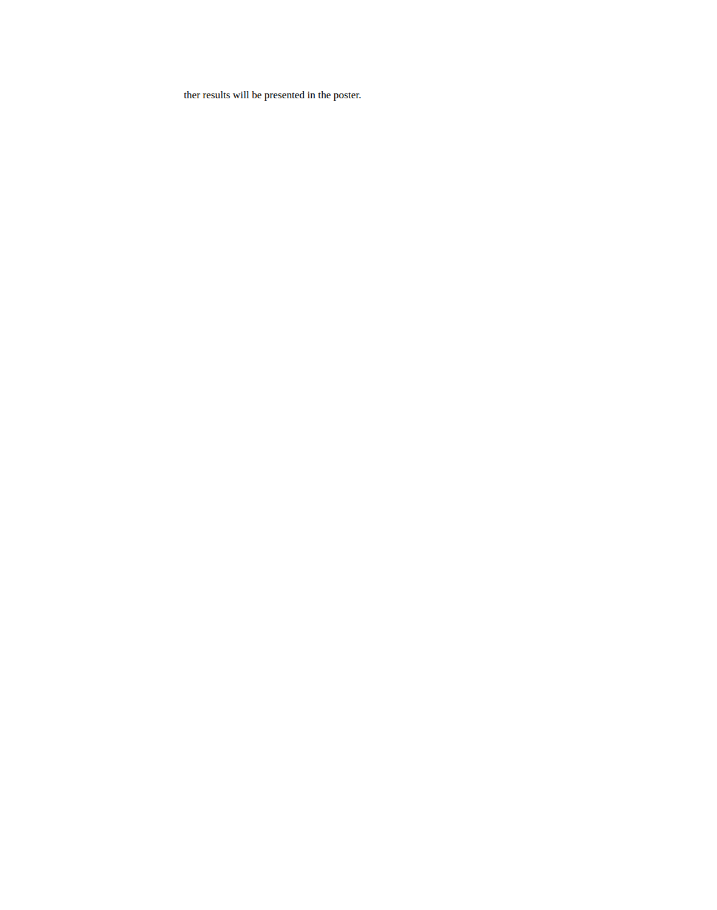ther results will be presented in the poster.